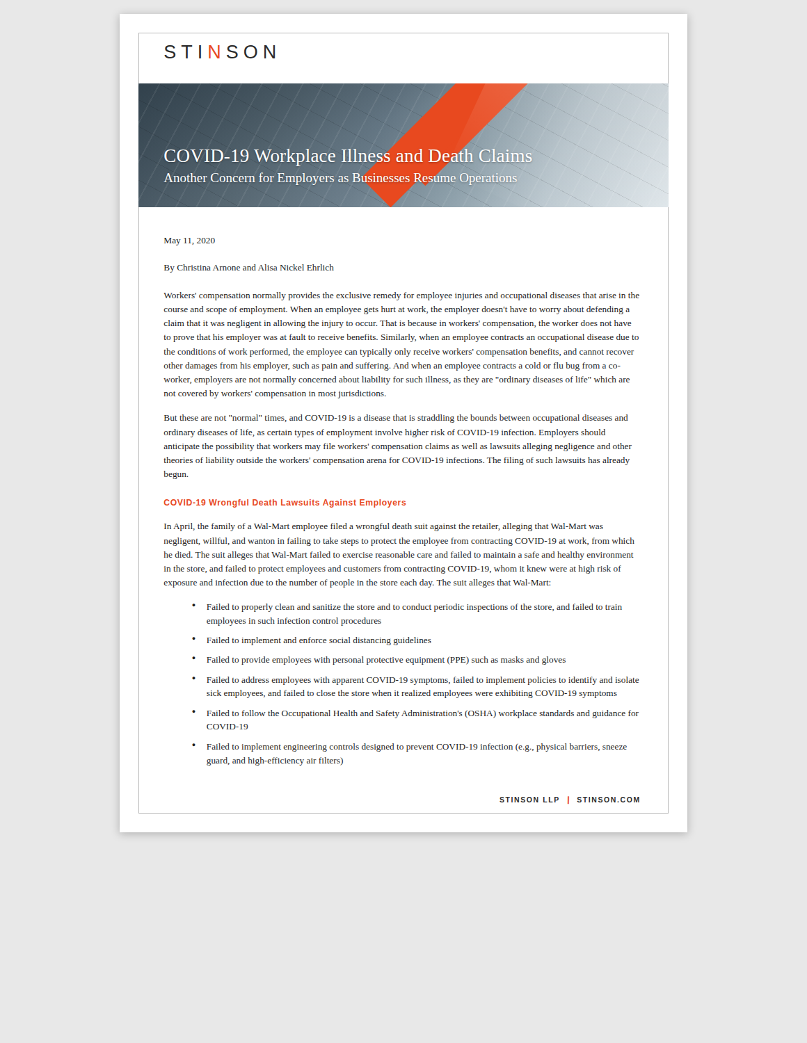STINSON
COVID-19 Workplace Illness and Death Claims
Another Concern for Employers as Businesses Resume Operations
May 11, 2020
By Christina Arnone and Alisa Nickel Ehrlich
Workers' compensation normally provides the exclusive remedy for employee injuries and occupational diseases that arise in the course and scope of employment. When an employee gets hurt at work, the employer doesn't have to worry about defending a claim that it was negligent in allowing the injury to occur. That is because in workers' compensation, the worker does not have to prove that his employer was at fault to receive benefits. Similarly, when an employee contracts an occupational disease due to the conditions of work performed, the employee can typically only receive workers' compensation benefits, and cannot recover other damages from his employer, such as pain and suffering. And when an employee contracts a cold or flu bug from a co-worker, employers are not normally concerned about liability for such illness, as they are "ordinary diseases of life" which are not covered by workers' compensation in most jurisdictions.
But these are not "normal" times, and COVID-19 is a disease that is straddling the bounds between occupational diseases and ordinary diseases of life, as certain types of employment involve higher risk of COVID-19 infection. Employers should anticipate the possibility that workers may file workers' compensation claims as well as lawsuits alleging negligence and other theories of liability outside the workers' compensation arena for COVID-19 infections. The filing of such lawsuits has already begun.
COVID-19 Wrongful Death Lawsuits Against Employers
In April, the family of a Wal-Mart employee filed a wrongful death suit against the retailer, alleging that Wal-Mart was negligent, willful, and wanton in failing to take steps to protect the employee from contracting COVID-19 at work, from which he died. The suit alleges that Wal-Mart failed to exercise reasonable care and failed to maintain a safe and healthy environment in the store, and failed to protect employees and customers from contracting COVID-19, whom it knew were at high risk of exposure and infection due to the number of people in the store each day. The suit alleges that Wal-Mart:
Failed to properly clean and sanitize the store and to conduct periodic inspections of the store, and failed to train employees in such infection control procedures
Failed to implement and enforce social distancing guidelines
Failed to provide employees with personal protective equipment (PPE) such as masks and gloves
Failed to address employees with apparent COVID-19 symptoms, failed to implement policies to identify and isolate sick employees, and failed to close the store when it realized employees were exhibiting COVID-19 symptoms
Failed to follow the Occupational Health and Safety Administration's (OSHA) workplace standards and guidance for COVID-19
Failed to implement engineering controls designed to prevent COVID-19 infection (e.g., physical barriers, sneeze guard, and high-efficiency air filters)
STINSON LLP \ STINSON.COM